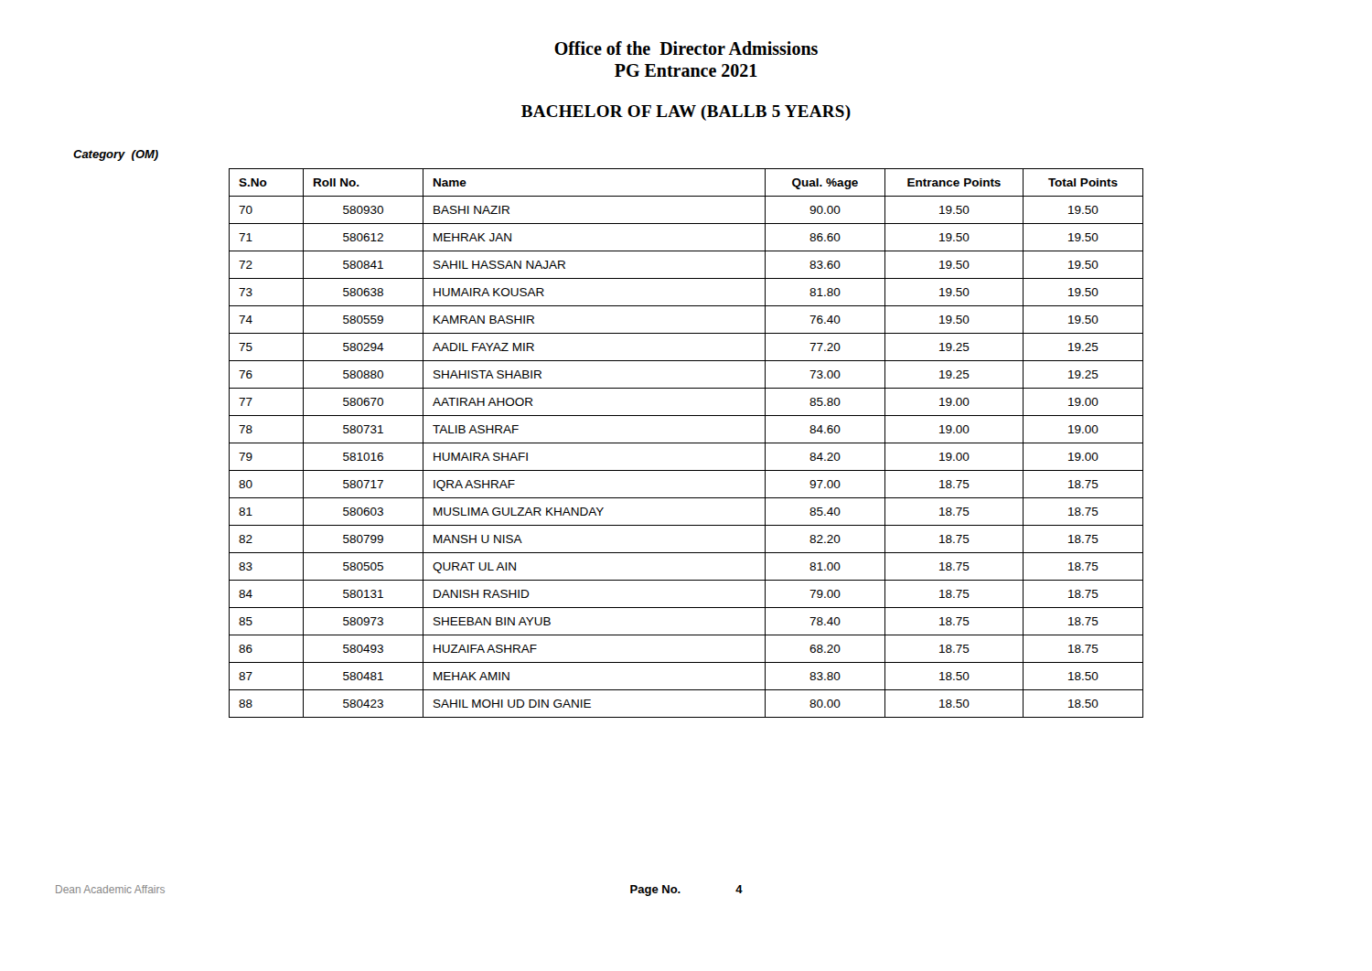Office of the Director Admissions
PG Entrance 2021
BACHELOR OF LAW (BALLB 5 YEARS)
Category (OM)
| S.No | Roll No. | Name | Qual. %age | Entrance Points | Total Points |
| --- | --- | --- | --- | --- | --- |
| 70 | 580930 | BASHI NAZIR | 90.00 | 19.50 | 19.50 |
| 71 | 580612 | MEHRAK JAN | 86.60 | 19.50 | 19.50 |
| 72 | 580841 | SAHIL HASSAN NAJAR | 83.60 | 19.50 | 19.50 |
| 73 | 580638 | HUMAIRA KOUSAR | 81.80 | 19.50 | 19.50 |
| 74 | 580559 | KAMRAN BASHIR | 76.40 | 19.50 | 19.50 |
| 75 | 580294 | AADIL FAYAZ MIR | 77.20 | 19.25 | 19.25 |
| 76 | 580880 | SHAHISTA SHABIR | 73.00 | 19.25 | 19.25 |
| 77 | 580670 | AATIRAH AHOOR | 85.80 | 19.00 | 19.00 |
| 78 | 580731 | TALIB ASHRAF | 84.60 | 19.00 | 19.00 |
| 79 | 581016 | HUMAIRA SHAFI | 84.20 | 19.00 | 19.00 |
| 80 | 580717 | IQRA ASHRAF | 97.00 | 18.75 | 18.75 |
| 81 | 580603 | MUSLIMA GULZAR KHANDAY | 85.40 | 18.75 | 18.75 |
| 82 | 580799 | MANSH U NISA | 82.20 | 18.75 | 18.75 |
| 83 | 580505 | QURAT UL AIN | 81.00 | 18.75 | 18.75 |
| 84 | 580131 | DANISH RASHID | 79.00 | 18.75 | 18.75 |
| 85 | 580973 | SHEEBAN BIN AYUB | 78.40 | 18.75 | 18.75 |
| 86 | 580493 | HUZAIFA ASHRAF | 68.20 | 18.75 | 18.75 |
| 87 | 580481 | MEHAK AMIN | 83.80 | 18.50 | 18.50 |
| 88 | 580423 | SAHIL MOHI UD DIN GANIE | 80.00 | 18.50 | 18.50 |
Dean Academic Affairs
Page No.4